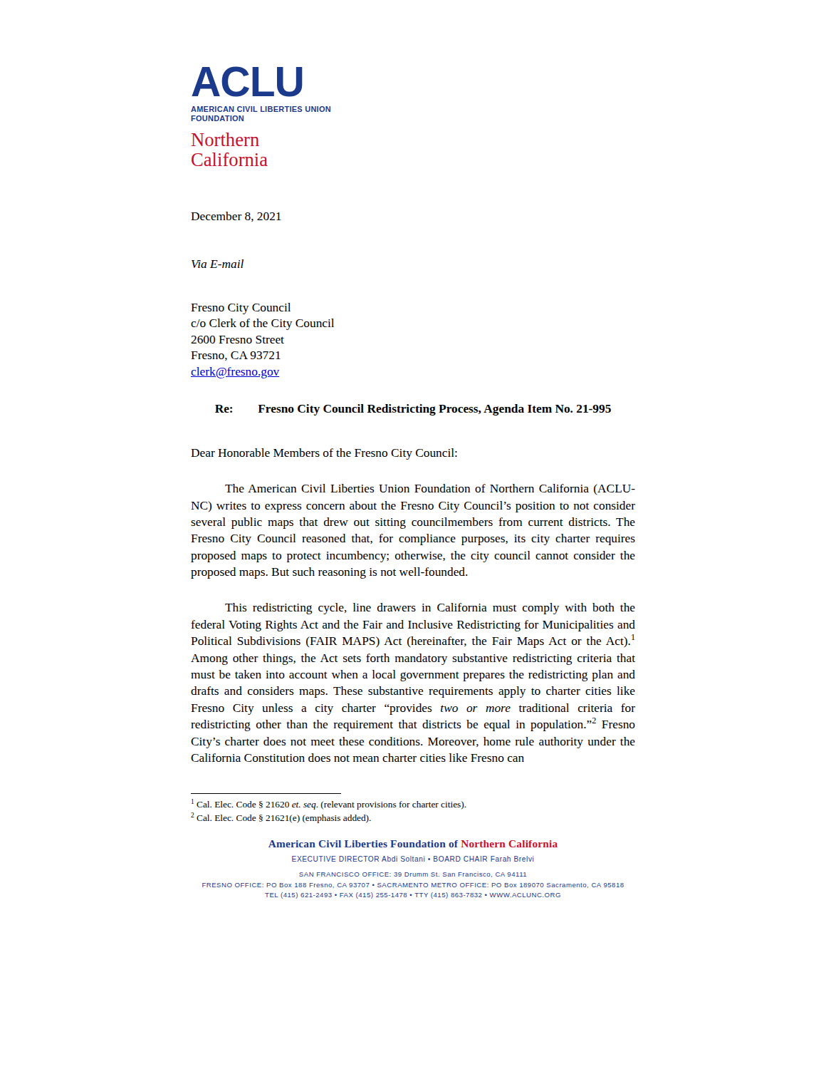ACLU AMERICAN CIVIL LIBERTIES UNION
FOUNDATION Northern
California
December 8, 2021
Via E-mail
Fresno City Council
c/o Clerk of the City Council
2600 Fresno Street
Fresno, CA 93721
clerk@fresno.gov
Re:  Fresno City Council Redistricting Process, Agenda Item No. 21-995
Dear Honorable Members of the Fresno City Council:
The American Civil Liberties Union Foundation of Northern California (ACLU-NC) writes to express concern about the Fresno City Council’s position to not consider several public maps that drew out sitting councilmembers from current districts. The Fresno City Council reasoned that, for compliance purposes, its city charter requires proposed maps to protect incumbency; otherwise, the city council cannot consider the proposed maps. But such reasoning is not well-founded.
This redistricting cycle, line drawers in California must comply with both the federal Voting Rights Act and the Fair and Inclusive Redistricting for Municipalities and Political Subdivisions (FAIR MAPS) Act (hereinafter, the Fair Maps Act or the Act).1 Among other things, the Act sets forth mandatory substantive redistricting criteria that must be taken into account when a local government prepares the redistricting plan and drafts and considers maps. These substantive requirements apply to charter cities like Fresno City unless a city charter “provides two or more traditional criteria for redistricting other than the requirement that districts be equal in population.”2 Fresno City’s charter does not meet these conditions. Moreover, home rule authority under the California Constitution does not mean charter cities like Fresno can
1 Cal. Elec. Code § 21620 et. seq. (relevant provisions for charter cities).
2 Cal. Elec. Code § 21621(e) (emphasis added).
American Civil Liberties Foundation of Northern California
EXECUTIVE DIRECTOR Abdi Soltani • BOARD CHAIR Farah Brelvi
SAN FRANCISCO OFFICE: 39 Drumm St. San Francisco, CA 94111
FRESNO OFFICE: PO Box 188 Fresno, CA 93707 • SACRAMENTO METRO OFFICE: PO Box 189070 Sacramento, CA 95818
TEL (415) 621-2493 • FAX (415) 255-1478 • TTY (415) 863-7832 • WWW.ACLUNC.ORG